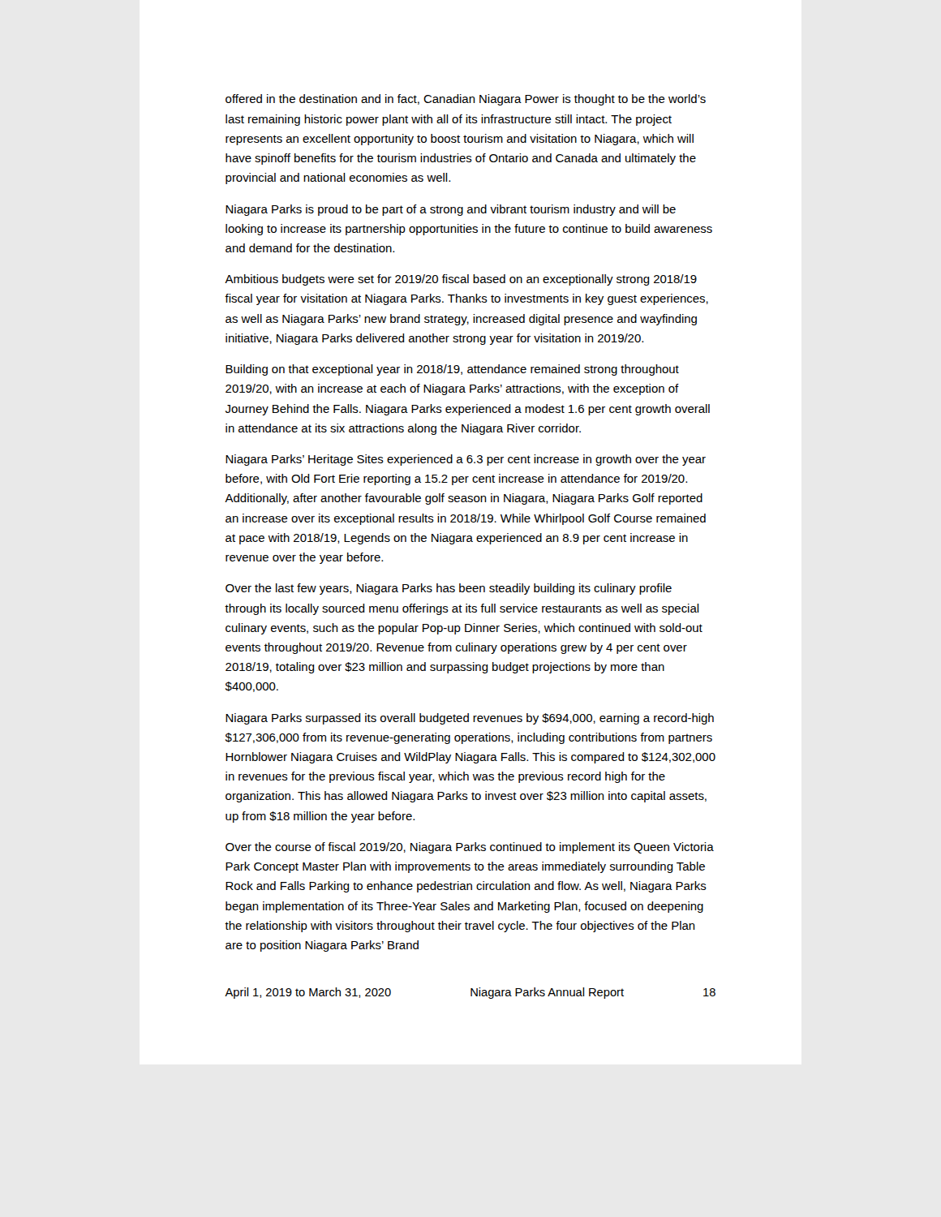offered in the destination and in fact, Canadian Niagara Power is thought to be the world’s last remaining historic power plant with all of its infrastructure still intact. The project represents an excellent opportunity to boost tourism and visitation to Niagara, which will have spinoff benefits for the tourism industries of Ontario and Canada and ultimately the provincial and national economies as well.
Niagara Parks is proud to be part of a strong and vibrant tourism industry and will be looking to increase its partnership opportunities in the future to continue to build awareness and demand for the destination.
Ambitious budgets were set for 2019/20 fiscal based on an exceptionally strong 2018/19 fiscal year for visitation at Niagara Parks. Thanks to investments in key guest experiences, as well as Niagara Parks’ new brand strategy, increased digital presence and wayfinding initiative, Niagara Parks delivered another strong year for visitation in 2019/20.
Building on that exceptional year in 2018/19, attendance remained strong throughout 2019/20, with an increase at each of Niagara Parks’ attractions, with the exception of Journey Behind the Falls. Niagara Parks experienced a modest 1.6 per cent growth overall in attendance at its six attractions along the Niagara River corridor.
Niagara Parks’ Heritage Sites experienced a 6.3 per cent increase in growth over the year before, with Old Fort Erie reporting a 15.2 per cent increase in attendance for 2019/20. Additionally, after another favourable golf season in Niagara, Niagara Parks Golf reported an increase over its exceptional results in 2018/19. While Whirlpool Golf Course remained at pace with 2018/19, Legends on the Niagara experienced an 8.9 per cent increase in revenue over the year before.
Over the last few years, Niagara Parks has been steadily building its culinary profile through its locally sourced menu offerings at its full service restaurants as well as special culinary events, such as the popular Pop-up Dinner Series, which continued with sold-out events throughout 2019/20. Revenue from culinary operations grew by 4 per cent over 2018/19, totaling over $23 million and surpassing budget projections by more than $400,000.
Niagara Parks surpassed its overall budgeted revenues by $694,000, earning a record-high $127,306,000 from its revenue-generating operations, including contributions from partners Hornblower Niagara Cruises and WildPlay Niagara Falls. This is compared to $124,302,000 in revenues for the previous fiscal year, which was the previous record high for the organization. This has allowed Niagara Parks to invest over $23 million into capital assets, up from $18 million the year before.
Over the course of fiscal 2019/20, Niagara Parks continued to implement its Queen Victoria Park Concept Master Plan with improvements to the areas immediately surrounding Table Rock and Falls Parking to enhance pedestrian circulation and flow. As well, Niagara Parks began implementation of its Three-Year Sales and Marketing Plan, focused on deepening the relationship with visitors throughout their travel cycle. The four objectives of the Plan are to position Niagara Parks’ Brand
April 1, 2019 to March 31, 2020 Niagara Parks Annual Report 18